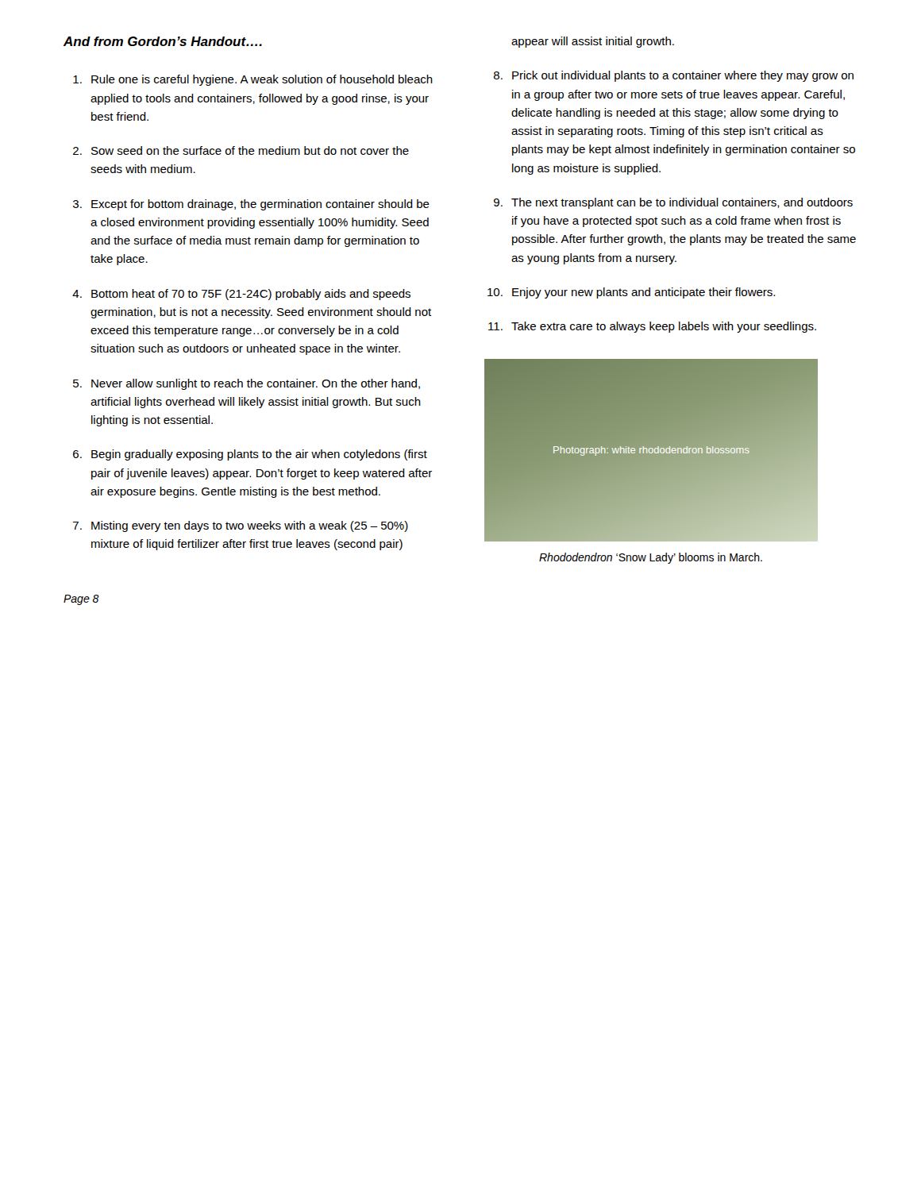And from Gordon’s Handout….
Rule one is careful hygiene. A weak solution of household bleach applied to tools and containers, followed by a good rinse, is your best friend.
Sow seed on the surface of the medium but do not cover the seeds with medium.
Except for bottom drainage, the germination container should be a closed environment providing essentially 100% humidity. Seed and the surface of media must remain damp for germination to take place.
Bottom heat of 70 to 75F (21-24C) probably aids and speeds germination, but is not a necessity. Seed environment should not exceed this temperature range…or conversely be in a cold situation such as outdoors or unheated space in the winter.
Never allow sunlight to reach the container. On the other hand, artificial lights overhead will likely assist initial growth. But such lighting is not essential.
Begin gradually exposing plants to the air when cotyledons (first pair of juvenile leaves) appear. Don’t forget to keep watered after air exposure begins. Gentle misting is the best method.
Misting every ten days to two weeks with a weak (25 – 50%) mixture of liquid fertilizer after first true leaves (second pair) appear will assist initial growth.
Prick out individual plants to a container where they may grow on in a group after two or more sets of true leaves appear. Careful, delicate handling is needed at this stage; allow some drying to assist in separating roots. Timing of this step isn’t critical as plants may be kept almost indefinitely in germination container so long as moisture is supplied.
The next transplant can be to individual containers, and outdoors if you have a protected spot such as a cold frame when frost is possible. After further growth, the plants may be treated the same as young plants from a nursery.
Enjoy your new plants and anticipate their flowers.
Take extra care to always keep labels with your seedlings.
Photograph: white rhododendron blossoms
Rhododendron ‘Snow Lady’ blooms in March.
Page 8